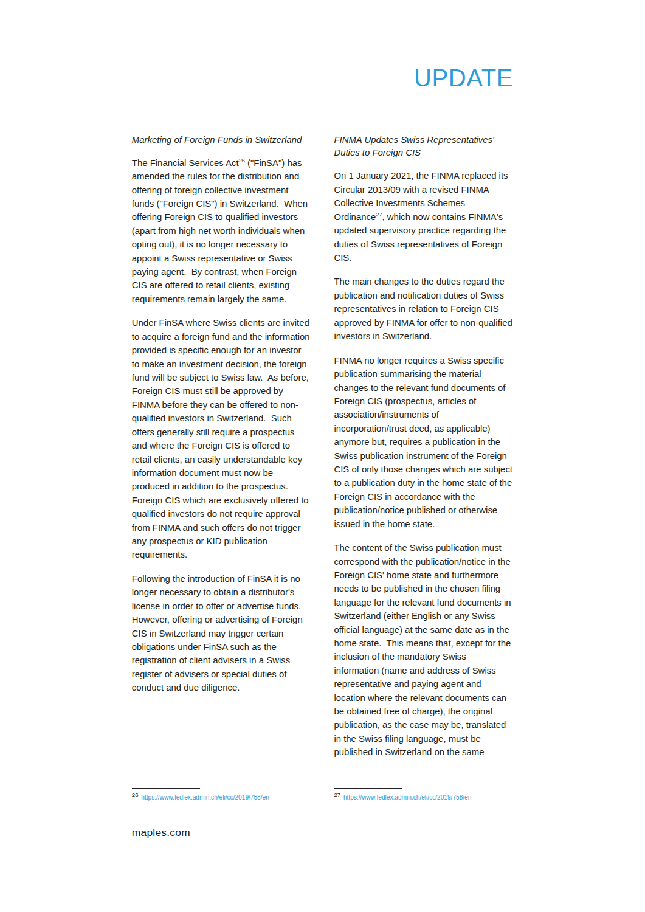UPDATE
Marketing of Foreign Funds in Switzerland
The Financial Services Act26 ("FinSA") has amended the rules for the distribution and offering of foreign collective investment funds ("Foreign CIS") in Switzerland. When offering Foreign CIS to qualified investors (apart from high net worth individuals when opting out), it is no longer necessary to appoint a Swiss representative or Swiss paying agent. By contrast, when Foreign CIS are offered to retail clients, existing requirements remain largely the same.
Under FinSA where Swiss clients are invited to acquire a foreign fund and the information provided is specific enough for an investor to make an investment decision, the foreign fund will be subject to Swiss law. As before, Foreign CIS must still be approved by FINMA before they can be offered to non-qualified investors in Switzerland. Such offers generally still require a prospectus and where the Foreign CIS is offered to retail clients, an easily understandable key information document must now be produced in addition to the prospectus. Foreign CIS which are exclusively offered to qualified investors do not require approval from FINMA and such offers do not trigger any prospectus or KID publication requirements.
Following the introduction of FinSA it is no longer necessary to obtain a distributor's license in order to offer or advertise funds. However, offering or advertising of Foreign CIS in Switzerland may trigger certain obligations under FinSA such as the registration of client advisers in a Swiss register of advisers or special duties of conduct and due diligence.
26 https://www.fedlex.admin.ch/eli/cc/2019/758/en
FINMA Updates Swiss Representatives' Duties to Foreign CIS
On 1 January 2021, the FINMA replaced its Circular 2013/09 with a revised FINMA Collective Investments Schemes Ordinance27, which now contains FINMA's updated supervisory practice regarding the duties of Swiss representatives of Foreign CIS.
The main changes to the duties regard the publication and notification duties of Swiss representatives in relation to Foreign CIS approved by FINMA for offer to non-qualified investors in Switzerland.
FINMA no longer requires a Swiss specific publication summarising the material changes to the relevant fund documents of Foreign CIS (prospectus, articles of association/instruments of incorporation/trust deed, as applicable) anymore but, requires a publication in the Swiss publication instrument of the Foreign CIS of only those changes which are subject to a publication duty in the home state of the Foreign CIS in accordance with the publication/notice published or otherwise issued in the home state.
The content of the Swiss publication must correspond with the publication/notice in the Foreign CIS' home state and furthermore needs to be published in the chosen filing language for the relevant fund documents in Switzerland (either English or any Swiss official language) at the same date as in the home state. This means that, except for the inclusion of the mandatory Swiss information (name and address of Swiss representative and paying agent and location where the relevant documents can be obtained free of charge), the original publication, as the case may be, translated in the Swiss filing language, must be published in Switzerland on the same
27 https://www.fedlex.admin.ch/eli/cc/2019/758/en
maples. com